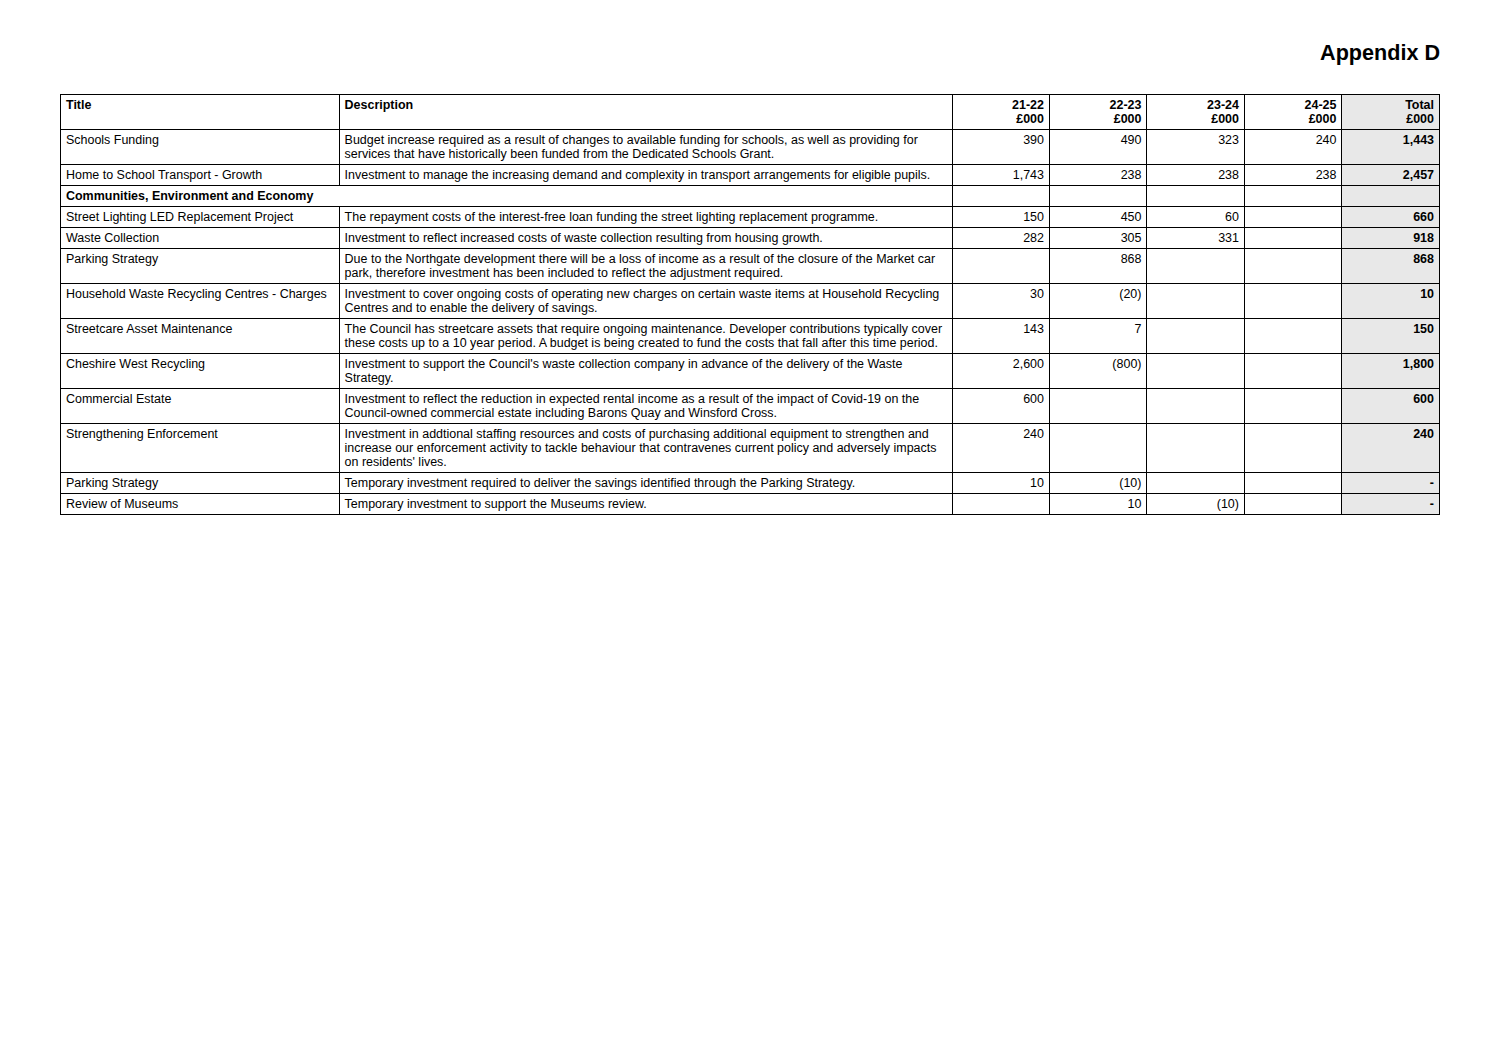Appendix D
| Title | Description | 21-22 £000 | 22-23 £000 | 23-24 £000 | 24-25 £000 | Total £000 |
| --- | --- | --- | --- | --- | --- | --- |
| Schools Funding | Budget increase required as a result of changes to available funding for schools, as well as providing for services that have historically been funded from the Dedicated Schools Grant. | 390 | 490 | 323 | 240 | 1,443 |
| Home to School Transport - Growth | Investment to manage the increasing demand and complexity in transport arrangements for eligible pupils. | 1,743 | 238 | 238 | 238 | 2,457 |
| Communities, Environment and Economy | | | | | |
| Street Lighting LED Replacement Project | The repayment costs of the interest-free loan funding the street lighting replacement programme. | 150 | 450 | 60 | | 660 |
| Waste Collection | Investment to reflect increased costs of waste collection resulting from housing growth. | 282 | 305 | 331 | | 918 |
| Parking Strategy | Due to the Northgate development there will be a loss of income as a result of the closure of the Market car park, therefore investment has been included to reflect the adjustment required. | | 868 | | | 868 |
| Household Waste Recycling Centres - Charges | Investment to cover ongoing costs of operating new charges on certain waste items at Household Recycling Centres and to enable the delivery of savings. | 30 | (20) | | | 10 |
| Streetcare Asset Maintenance | The Council has streetcare assets that require ongoing maintenance. Developer contributions typically cover these costs up to a 10 year period. A budget is being created to fund the costs that fall after this time period. | 143 | 7 | | | 150 |
| Cheshire West Recycling | Investment to support the Council's waste collection company in advance of the delivery of the Waste Strategy. | 2,600 | (800) | | | 1,800 |
| Commercial Estate | Investment to reflect the reduction in expected rental income as a result of the impact of Covid-19 on the Council-owned commercial estate including Barons Quay and Winsford Cross. | 600 | | | | 600 |
| Strengthening Enforcement | Investment in addtional staffing resources and costs of purchasing additional equipment to strengthen and increase our enforcement activity to tackle behaviour that contravenes current policy and adversely impacts on residents' lives. | 240 | | | | 240 |
| Parking Strategy | Temporary investment required to deliver the savings identified through the Parking Strategy. | 10 | (10) | | | - |
| Review of Museums | Temporary investment to support the Museums review. | | 10 | (10) | | - |